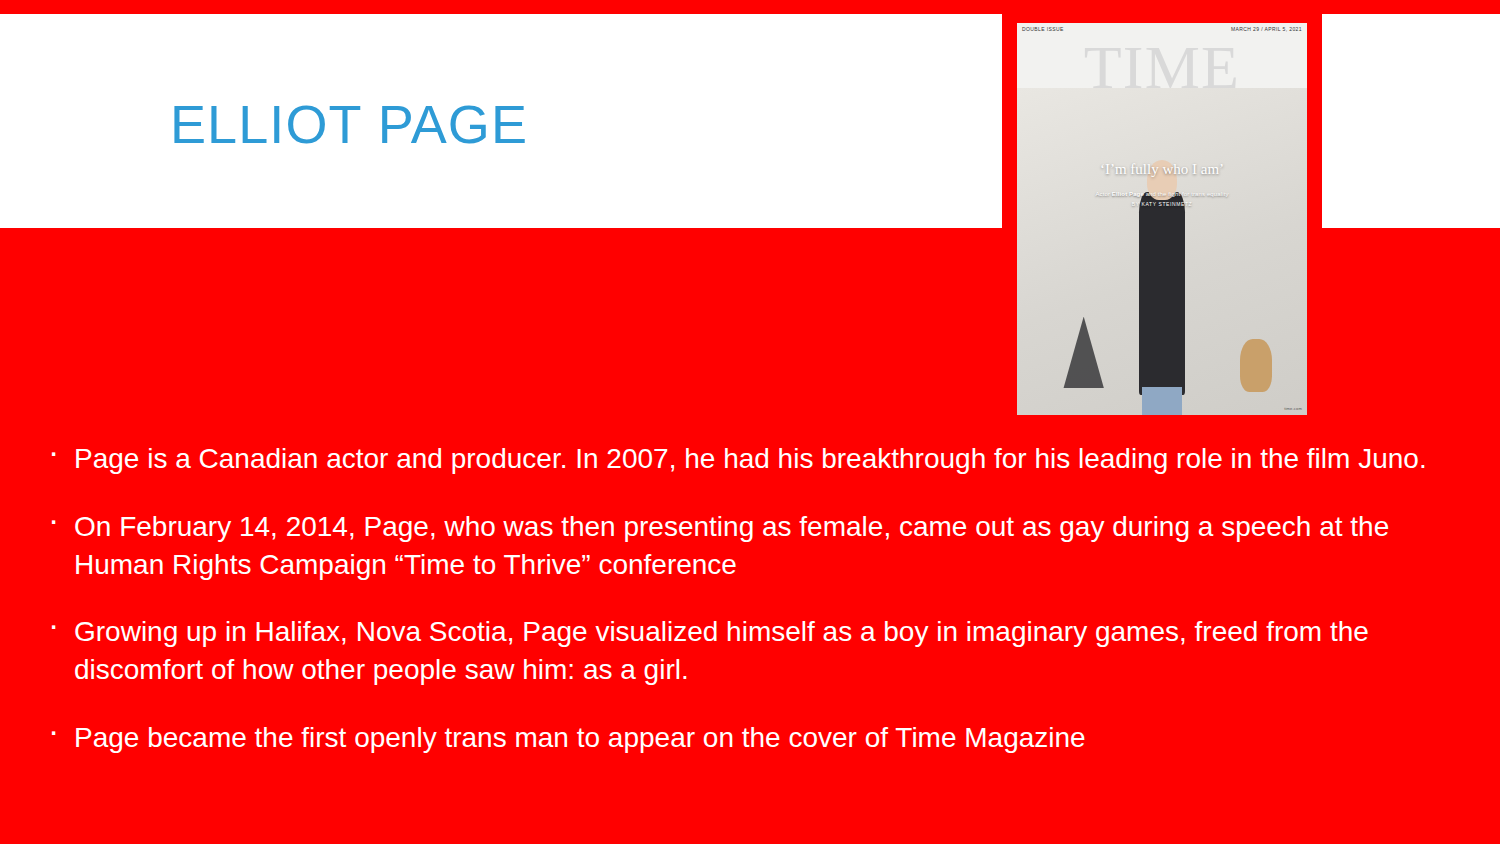Elliot Page
TIME
Double Issue March 29 / April 5, 2021
‘I’m fully who I am’
Actor Elliot Page and the fight for trans equality By Katy Steinmetz
time.com
Page is a Canadian actor and producer. In 2007, he had his breakthrough for his leading role in the film Juno.
On February 14, 2014, Page, who was then presenting as female, came out as gay during a speech at the Human Rights Campaign “Time to Thrive” conference
Growing up in Halifax, Nova Scotia, Page visualized himself as a boy in imaginary games, freed from the discomfort of how other people saw him: as a girl.
Page became the first openly trans man to appear on the cover of Time Magazine